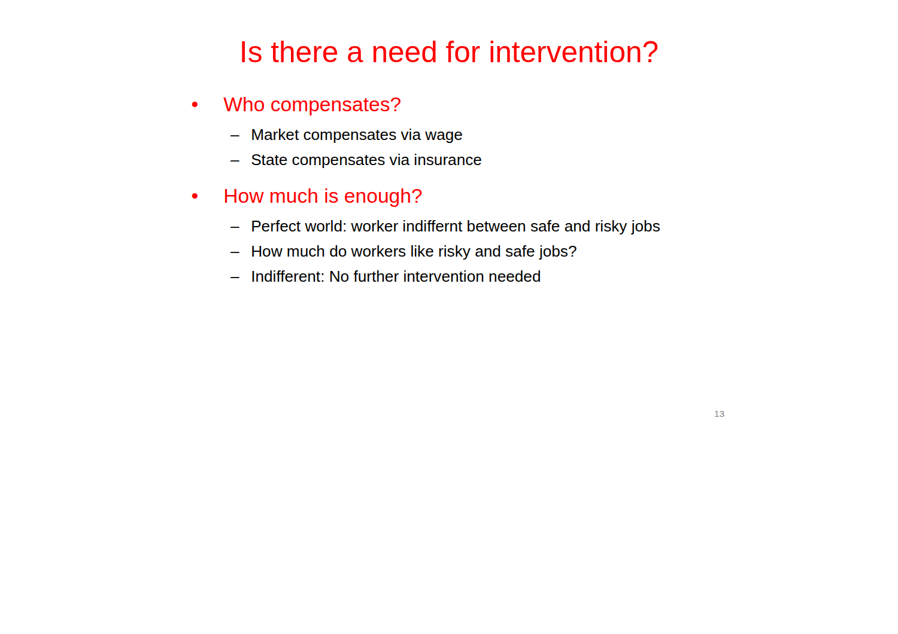Is there a need for intervention?
Who compensates?
Market compensates via wage
State compensates via insurance
How much is enough?
Perfect world: worker indiffernt between safe and risky jobs
How much do workers like risky and safe jobs?
Indifferent: No further intervention needed
13